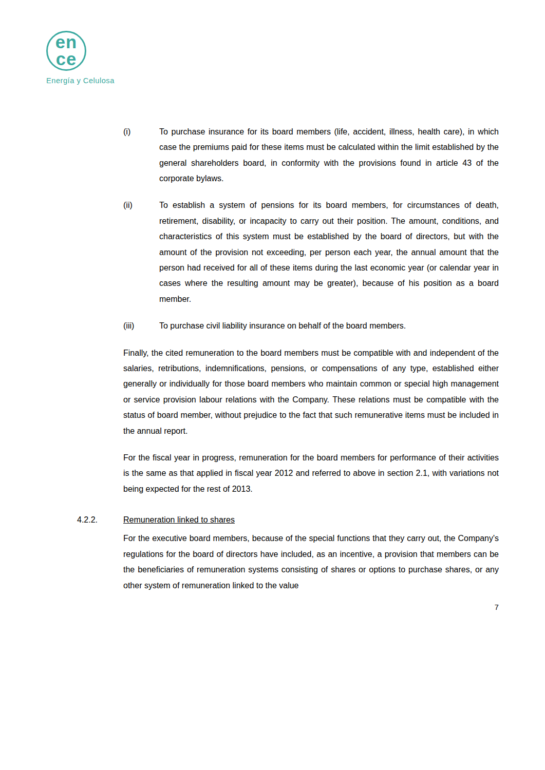en ce
Energía y Celulosa
(i)
To purchase insurance for its board members (life, accident, illness, health care), in which case the premiums paid for these items must be calculated within the limit established by the general shareholders board, in conformity with the provisions found in article 43 of the corporate bylaws.
(ii)
To establish a system of pensions for its board members, for circumstances of death, retirement, disability, or incapacity to carry out their position. The amount, conditions, and characteristics of this system must be established by the board of directors, but with the amount of the provision not exceeding, per person each year, the annual amount that the person had received for all of these items during the last economic year (or calendar year in cases where the resulting amount may be greater), because of his position as a board member.
(iii)
To purchase civil liability insurance on behalf of the board members.
Finally, the cited remuneration to the board members must be compatible with and independent of the salaries, retributions, indemnifications, pensions, or compensations of any type, established either generally or individually for those board members who maintain common or special high management or service provision labour relations with the Company. These relations must be compatible with the status of board member, without prejudice to the fact that such remunerative items must be included in the annual report.
For the fiscal year in progress, remuneration for the board members for performance of their activities is the same as that applied in fiscal year 2012 and referred to above in section 2.1, with variations not being expected for the rest of 2013.
4.2.2.
Remuneration linked to shares
For the executive board members, because of the special functions that they carry out, the Company's regulations for the board of directors have included, as an incentive, a provision that members can be the beneficiaries of remuneration systems consisting of shares or options to purchase shares, or any other system of remuneration linked to the value
7